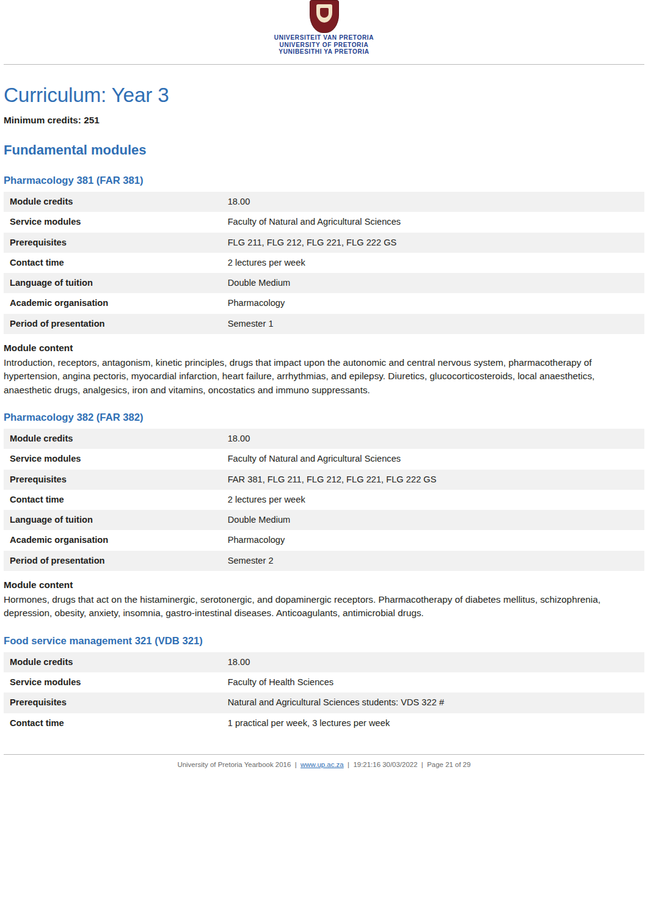Universiteit van Pretoria University of Pretoria Yunibesithi ya Pretoria
Curriculum: Year 3
Minimum credits: 251
Fundamental modules
Pharmacology 381 (FAR 381)
| Module credits | 18.00 |
| Service modules | Faculty of Natural and Agricultural Sciences |
| Prerequisites | FLG 211, FLG 212, FLG 221, FLG 222 GS |
| Contact time | 2 lectures per week |
| Language of tuition | Double Medium |
| Academic organisation | Pharmacology |
| Period of presentation | Semester 1 |
Module content
Introduction, receptors, antagonism, kinetic principles, drugs that impact upon the autonomic and central nervous system, pharmacotherapy of hypertension, angina pectoris, myocardial infarction, heart failure, arrhythmias, and epilepsy. Diuretics, glucocorticosteroids, local anaesthetics, anaesthetic drugs, analgesics, iron and vitamins, oncostatics and immuno suppressants.
Pharmacology 382 (FAR 382)
| Module credits | 18.00 |
| Service modules | Faculty of Natural and Agricultural Sciences |
| Prerequisites | FAR 381, FLG 211, FLG 212, FLG 221, FLG 222 GS |
| Contact time | 2 lectures per week |
| Language of tuition | Double Medium |
| Academic organisation | Pharmacology |
| Period of presentation | Semester 2 |
Module content
Hormones, drugs that act on the histaminergic, serotonergic, and dopaminergic receptors. Pharmacotherapy of diabetes mellitus, schizophrenia, depression, obesity, anxiety, insomnia, gastro-intestinal diseases. Anticoagulants, antimicrobial drugs.
Food service management 321 (VDB 321)
| Module credits | 18.00 |
| Service modules | Faculty of Health Sciences |
| Prerequisites | Natural and Agricultural Sciences students: VDS 322 # |
| Contact time | 1 practical per week, 3 lectures per week |
University of Pretoria Yearbook 2016 | www.up.ac.za | 19:21:16 30/03/2022 | Page 21 of 29